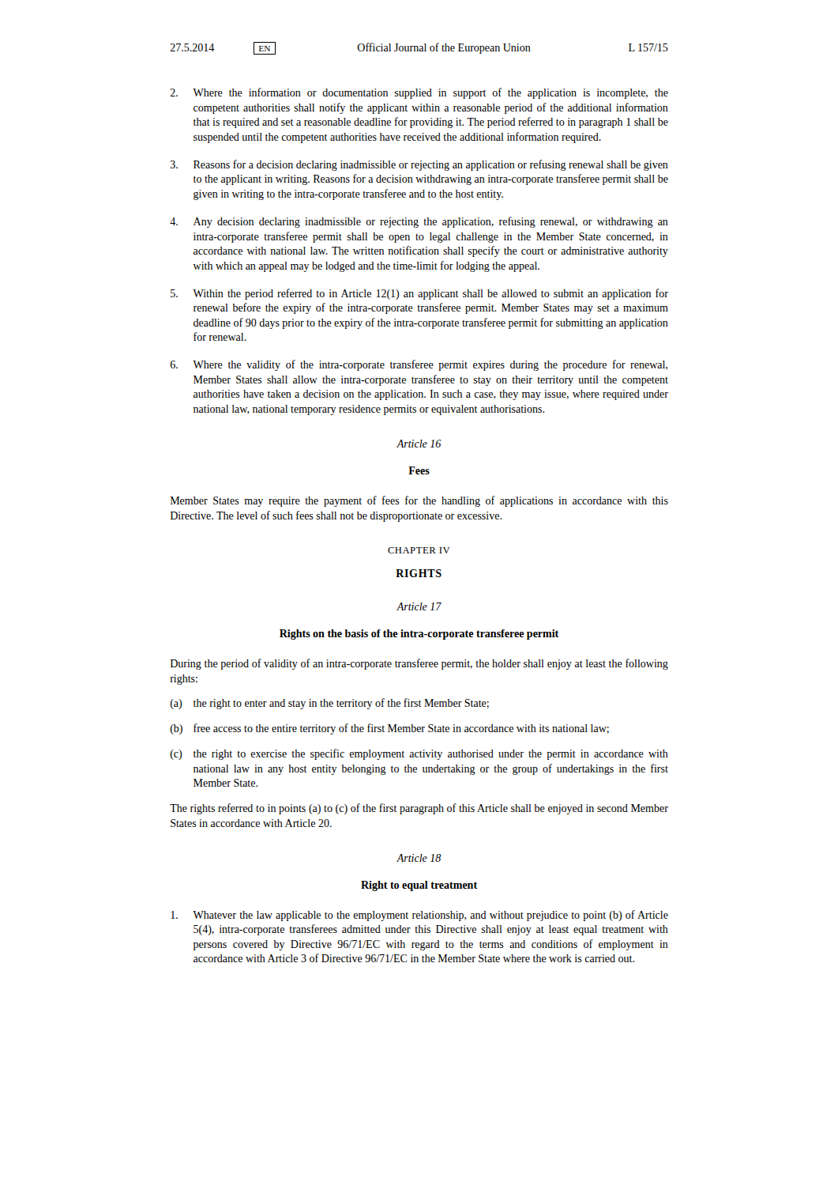27.5.2014
EN
Official Journal of the European Union
L 157/15
2.
Where the information or documentation supplied in support of the application is incomplete, the competent authorities shall notify the applicant within a reasonable period of the additional information that is required and set a reasonable deadline for providing it. The period referred to in paragraph 1 shall be suspended until the competent authorities have received the additional information required.
3.
Reasons for a decision declaring inadmissible or rejecting an application or refusing renewal shall be given to the applicant in writing. Reasons for a decision withdrawing an intra-corporate transferee permit shall be given in writing to the intra-corporate transferee and to the host entity.
4.
Any decision declaring inadmissible or rejecting the application, refusing renewal, or withdrawing an intra-corporate transferee permit shall be open to legal challenge in the Member State concerned, in accordance with national law. The written notification shall specify the court or administrative authority with which an appeal may be lodged and the time-limit for lodging the appeal.
5.
Within the period referred to in Article 12(1) an applicant shall be allowed to submit an application for renewal before the expiry of the intra-corporate transferee permit. Member States may set a maximum deadline of 90 days prior to the expiry of the intra-corporate transferee permit for submitting an application for renewal.
6.
Where the validity of the intra-corporate transferee permit expires during the procedure for renewal, Member States shall allow the intra-corporate transferee to stay on their territory until the competent authorities have taken a decision on the application. In such a case, they may issue, where required under national law, national temporary residence permits or equivalent authorisations.
Article 16
Fees
Member States may require the payment of fees for the handling of applications in accordance with this Directive. The level of such fees shall not be disproportionate or excessive.
CHAPTER IV
RIGHTS
Article 17
Rights on the basis of the intra-corporate transferee permit
During the period of validity of an intra-corporate transferee permit, the holder shall enjoy at least the following rights:
(a)
the right to enter and stay in the territory of the first Member State;
(b)
free access to the entire territory of the first Member State in accordance with its national law;
(c)
the right to exercise the specific employment activity authorised under the permit in accordance with national law in any host entity belonging to the undertaking or the group of undertakings in the first Member State.
The rights referred to in points (a) to (c) of the first paragraph of this Article shall be enjoyed in second Member States in accordance with Article 20.
Article 18
Right to equal treatment
1.
Whatever the law applicable to the employment relationship, and without prejudice to point (b) of Article 5(4), intra-corporate transferees admitted under this Directive shall enjoy at least equal treatment with persons covered by Directive 96/71/EC with regard to the terms and conditions of employment in accordance with Article 3 of Directive 96/71/EC in the Member State where the work is carried out.